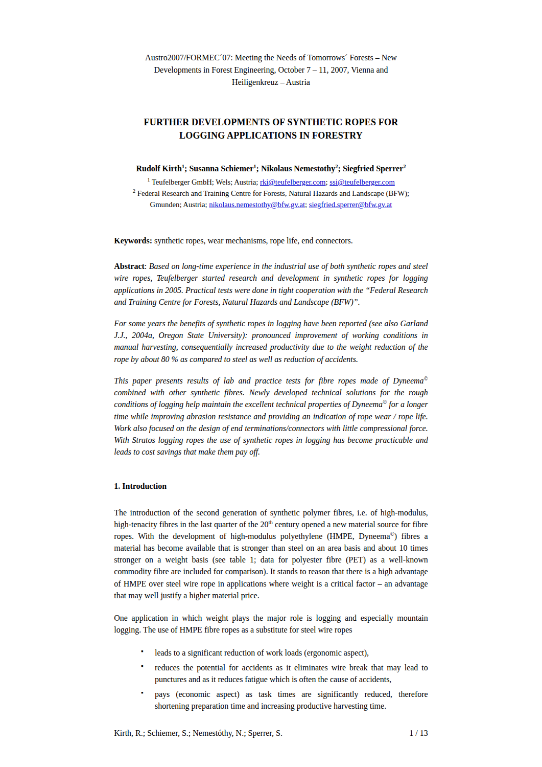Austro2007/FORMEC´07: Meeting the Needs of Tomorrows´ Forests – New Developments in Forest Engineering, October 7 – 11, 2007, Vienna and Heiligenkreuz – Austria
Further Developments of Synthetic Ropes for Logging Applications in Forestry
Rudolf Kirth1; Susanna Schiemer1; Nikolaus Nemestothy2; Siegfried Sperrer2
1 Teufelberger GmbH; Wels; Austria; rki@teufelberger.com; ssi@teufelberger.com
2 Federal Research and Training Centre for Forests, Natural Hazards and Landscape (BFW); Gmunden; Austria; nikolaus.nemestothy@bfw.gv.at; siegfried.sperrer@bfw.gv.at
Keywords: synthetic ropes, wear mechanisms, rope life, end connectors.
Abstract: Based on long-time experience in the industrial use of both synthetic ropes and steel wire ropes, Teufelberger started research and development in synthetic ropes for logging applications in 2005. Practical tests were done in tight cooperation with the “Federal Research and Training Centre for Forests, Natural Hazards and Landscape (BFW)”.
For some years the benefits of synthetic ropes in logging have been reported (see also Garland J.J., 2004a, Oregon State University): pronounced improvement of working conditions in manual harvesting, consequentially increased productivity due to the weight reduction of the rope by about 80 % as compared to steel as well as reduction of accidents.
This paper presents results of lab and practice tests for fibre ropes made of Dyneema© combined with other synthetic fibres. Newly developed technical solutions for the rough conditions of logging help maintain the excellent technical properties of Dyneema© for a longer time while improving abrasion resistance and providing an indication of rope wear / rope life. Work also focused on the design of end terminations/connectors with little compressional force. With Stratos logging ropes the use of synthetic ropes in logging has become practicable and leads to cost savings that make them pay off.
1. Introduction
The introduction of the second generation of synthetic polymer fibres, i.e. of high-modulus, high-tenacity fibres in the last quarter of the 20th century opened a new material source for fibre ropes. With the development of high-modulus polyethylene (HMPE, Dyneema©) fibres a material has become available that is stronger than steel on an area basis and about 10 times stronger on a weight basis (see table 1; data for polyester fibre (PET) as a well-known commodity fibre are included for comparison). It stands to reason that there is a high advantage of HMPE over steel wire rope in applications where weight is a critical factor – an advantage that may well justify a higher material price.
One application in which weight plays the major role is logging and especially mountain logging. The use of HMPE fibre ropes as a substitute for steel wire ropes
leads to a significant reduction of work loads (ergonomic aspect),
reduces the potential for accidents as it eliminates wire break that may lead to punctures and as it reduces fatigue which is often the cause of accidents,
pays (economic aspect) as task times are significantly reduced, therefore shortening preparation time and increasing productive harvesting time.
Kirth, R.; Schiemer, S.; Nemestóthy, N.; Sperrer, S. 1 / 13